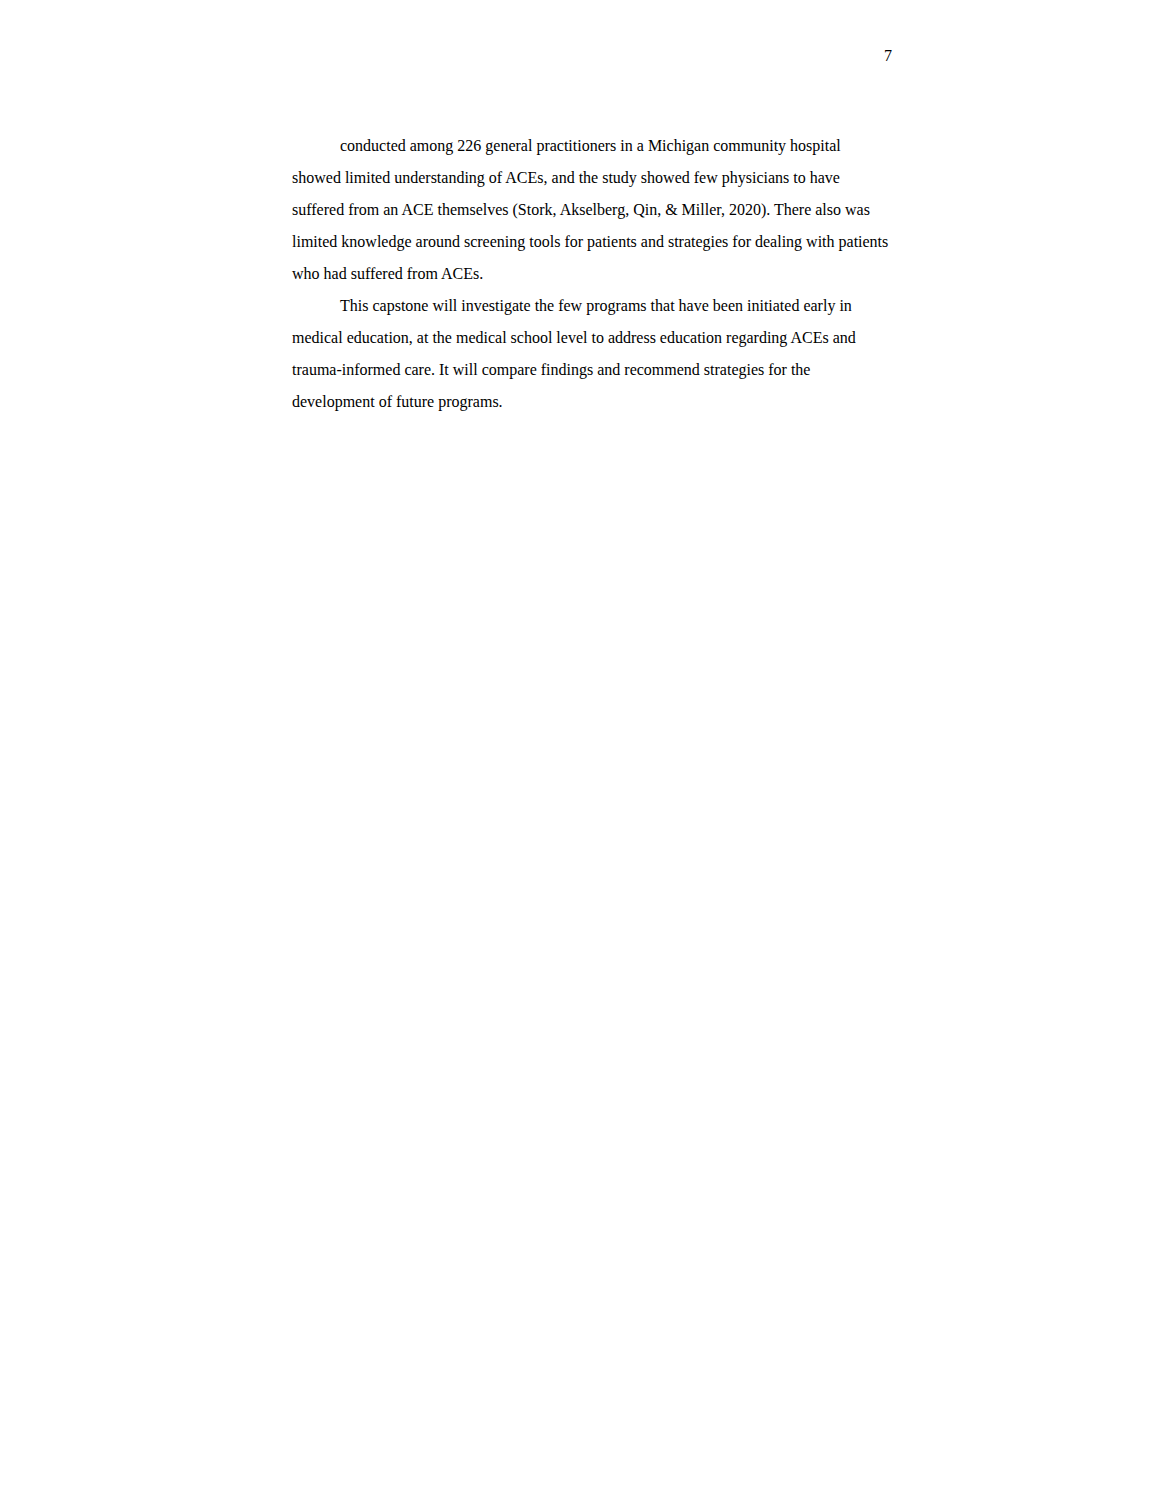7
conducted among 226 general practitioners in a Michigan community hospital showed limited understanding of ACEs, and the study showed few physicians to have suffered from an ACE themselves (Stork, Akselberg, Qin, & Miller, 2020). There also was limited knowledge around screening tools for patients and strategies for dealing with patients who had suffered from ACEs.
This capstone will investigate the few programs that have been initiated early in medical education, at the medical school level to address education regarding ACEs and trauma-informed care. It will compare findings and recommend strategies for the development of future programs.